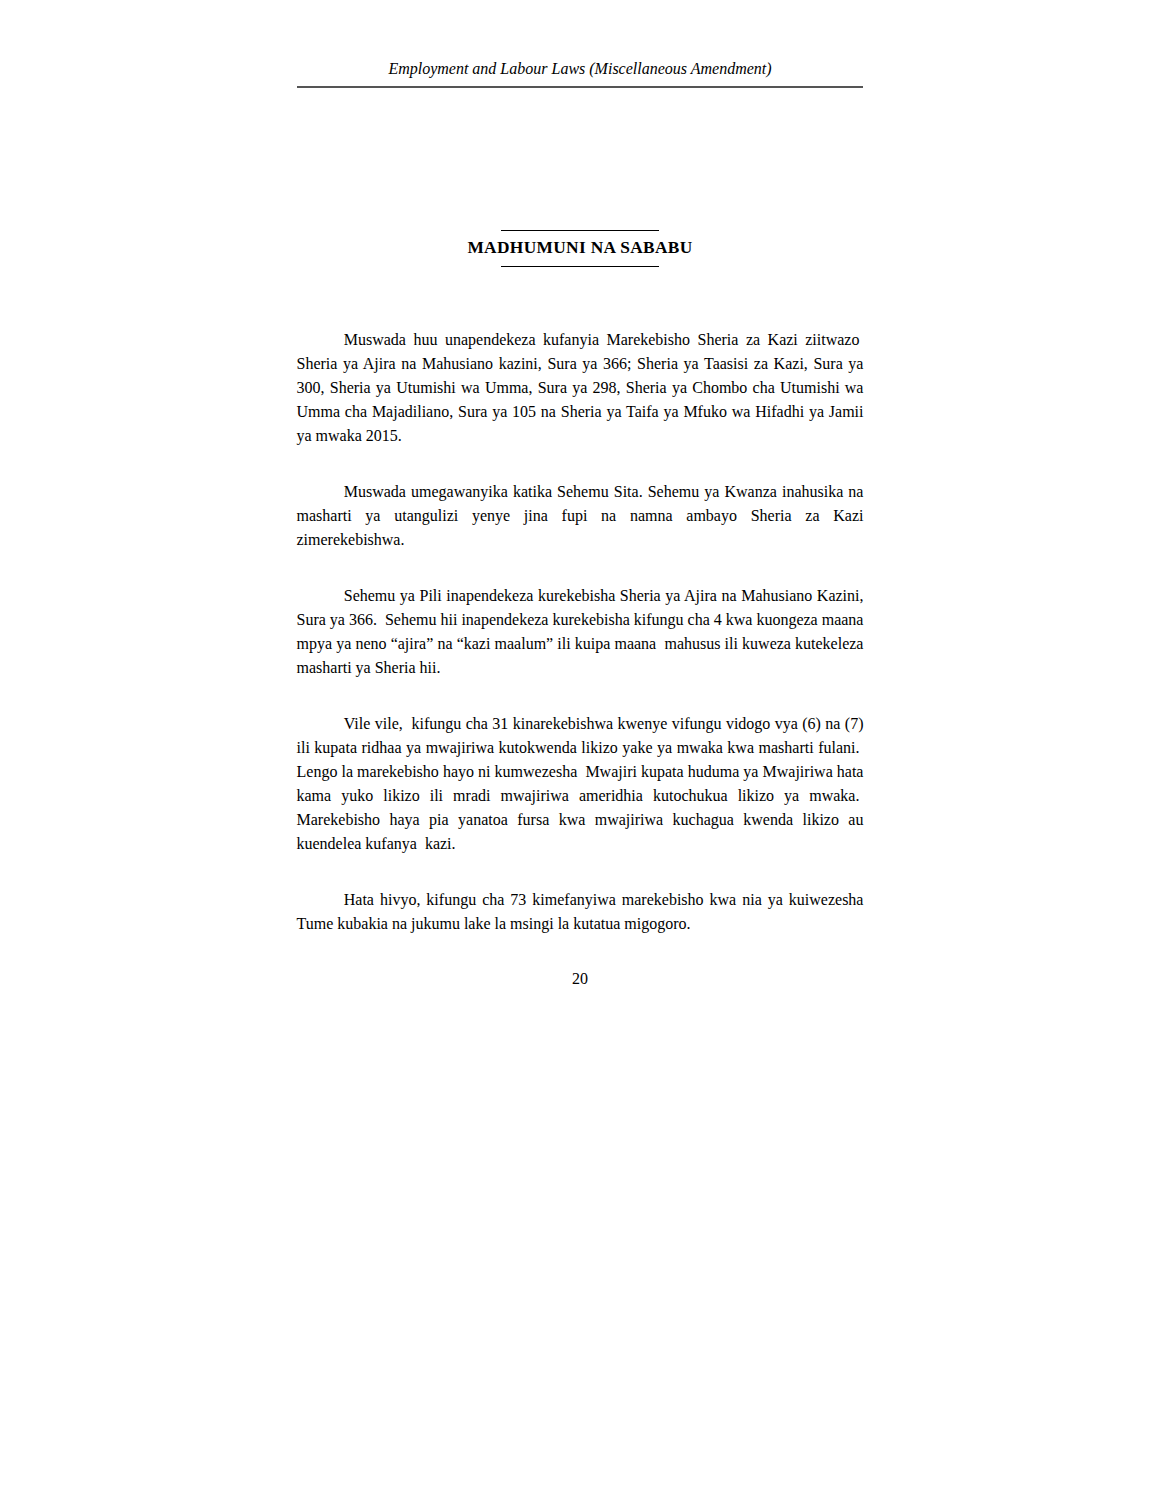Employment and Labour Laws (Miscellaneous Amendment)
Madhumuni na Sababu
Muswada huu unapendekeza kufanyia Marekebisho Sheria za Kazi ziitwazo Sheria ya Ajira na Mahusiano kazini, Sura ya 366; Sheria ya Taasisi za Kazi, Sura ya 300, Sheria ya Utumishi wa Umma, Sura ya 298, Sheria ya Chombo cha Utumishi wa Umma cha Majadiliano, Sura ya 105 na Sheria ya Taifa ya Mfuko wa Hifadhi ya Jamii ya mwaka 2015.
Muswada umegawanyika katika Sehemu Sita. Sehemu ya Kwanza inahusika na masharti ya utangulizi yenye jina fupi na namna ambayo Sheria za Kazi zimerekebishwa.
Sehemu ya Pili inapendekeza kurekebisha Sheria ya Ajira na Mahusiano Kazini, Sura ya 366. Sehemu hii inapendekeza kurekebisha kifungu cha 4 kwa kuongeza maana mpya ya neno “ajira” na “kazi maalum” ili kuipa maana mahusus ili kuweza kutekeleza masharti ya Sheria hii.
Vile vile, kifungu cha 31 kinarekebishwa kwenye vifungu vidogo vya (6) na (7) ili kupata ridhaa ya mwajiriwa kutokwenda likizo yake ya mwaka kwa masharti fulani. Lengo la marekebisho hayo ni kumwezesha Mwajiri kupata huduma ya Mwajiriwa hata kama yuko likizo ili mradi mwajiriwa ameridhia kutochukua likizo ya mwaka. Marekebisho haya pia yanatoa fursa kwa mwajiriwa kuchagua kwenda likizo au kuendelea kufanya kazi.
Hata hivyo, kifungu cha 73 kimefanyiwa marekebisho kwa nia ya kuiwezesha Tume kubakia na jukumu lake la msingi la kutatua migogoro.
20